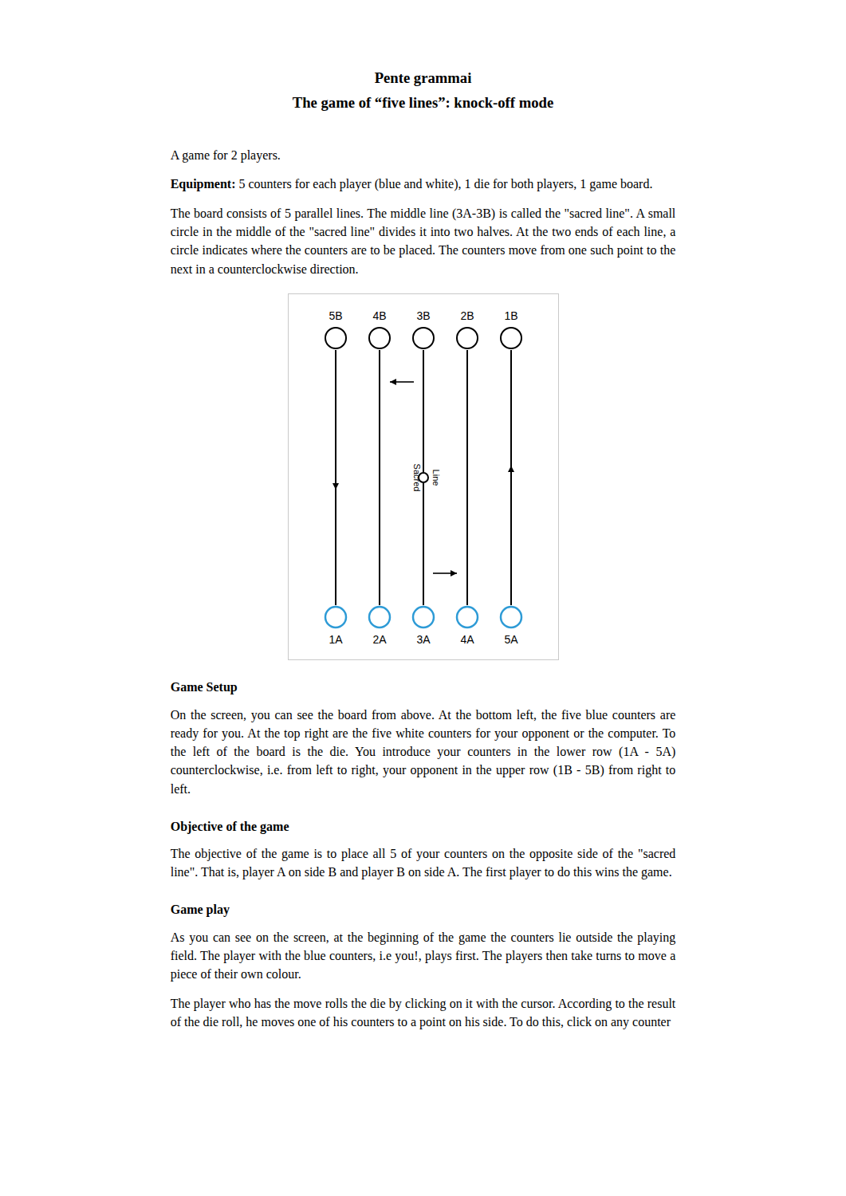Pente grammai
The game of “five lines”: knock-off mode
A game for 2 players.
Equipment: 5 counters for each player (blue and white), 1 die for both players, 1 game board.
The board consists of 5 parallel lines. The middle line (3A-3B) is called the "sacred line". A small circle in the middle of the "sacred line" divides it into two halves. At the two ends of each line, a circle indicates where the counters are to be placed. The counters move from one such point to the next in a counterclockwise direction.
5B 4B 3B 2B 1B 1A 2A 3A 4A 5A Sacred Line
Game Setup
On the screen, you can see the board from above. At the bottom left, the five blue counters are ready for you. At the top right are the five white counters for your opponent or the computer. To the left of the board is the die. You introduce your counters in the lower row (1A - 5A) counterclockwise, i.e. from left to right, your opponent in the upper row (1B - 5B) from right to left.
Objective of the game
The objective of the game is to place all 5 of your counters on the opposite side of the "sacred line". That is, player A on side B and player B on side A. The first player to do this wins the game.
Game play
As you can see on the screen, at the beginning of the game the counters lie outside the playing field. The player with the blue counters, i.e you!, plays first. The players then take turns to move a piece of their own colour.
The player who has the move rolls the die by clicking on it with the cursor. According to the result of the die roll, he moves one of his counters to a point on his side. To do this, click on any counter